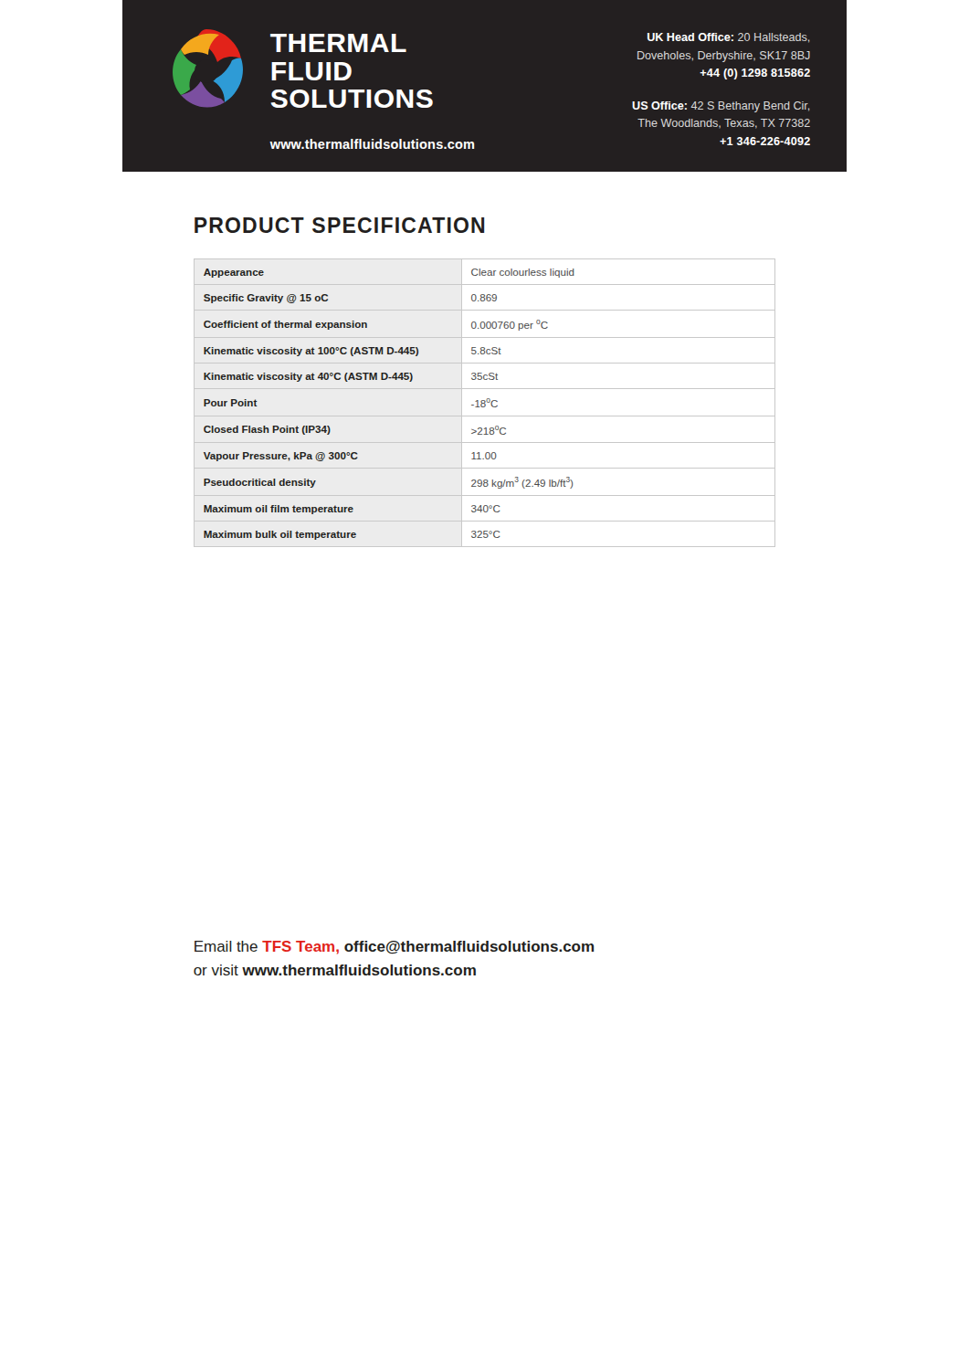Thermal
Fluid
Solutions
www.thermalfluidsolutions.com
UK Head Office: 20 Hallsteads,
Doveholes, Derbyshire, SK17 8BJ
+44 (0) 1298 815862
US Office: 42 S Bethany Bend Cir,
The Woodlands, Texas, TX 77382
+1 346-226-4092
Product Specification
| Appearance | Clear colourless liquid |
| Specific Gravity @ 15 oC | 0.869 |
| Coefficient of thermal expansion | 0.000760 per o C |
| Kinematic viscosity at 100°C (ASTM D-445) | 5.8cSt |
| Kinematic viscosity at 40°C (ASTM D-445) | 35cSt |
| Pour Point | -18 o C |
| Closed Flash Point (IP34) | >218 o C |
| Vapour Pressure, kPa @ 300°C | 11.00 |
| Pseudocritical density | 298 kg/m 3 (2.49 lb/ft 3 ) |
| Maximum oil film temperature | 340°C |
| Maximum bulk oil temperature | 325°C |
Email the TFS Team, office@thermalfluidsolutions.com
or visit www.thermalfluidsolutions.com